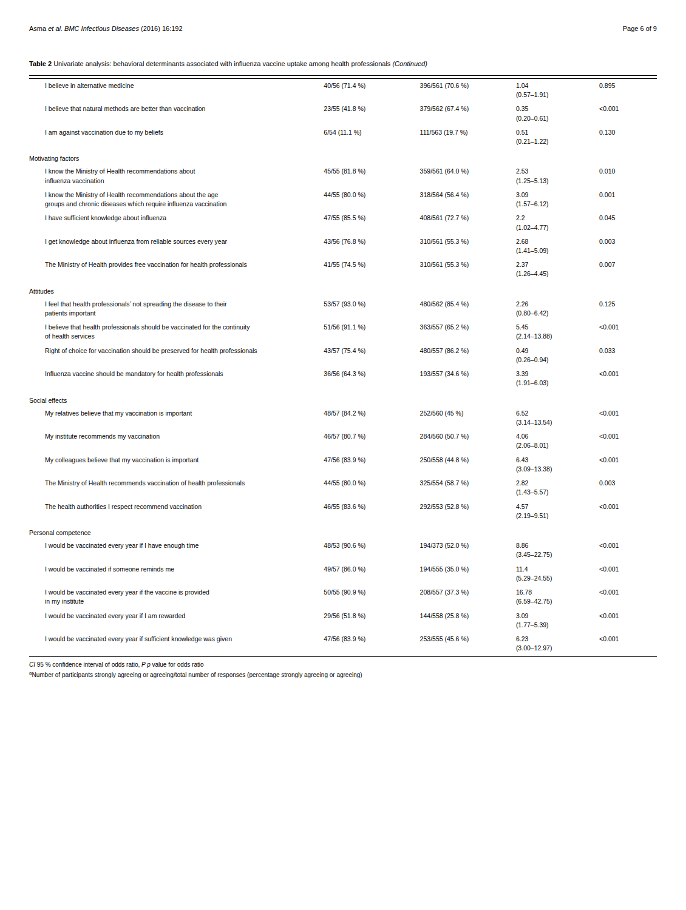Asma et al. BMC Infectious Diseases (2016) 16:192
Page 6 of 9
Table 2 Univariate analysis: behavioral determinants associated with influenza vaccine uptake among health professionals (Continued)
| I believe in alternative medicine | 40/56 (71.4 %) | 396/561 (70.6 %) | 1.04 (0.57–1.91) | 0.895 |
| I believe that natural methods are better than vaccination | 23/55 (41.8 %) | 379/562 (67.4 %) | 0.35 (0.20–0.61) | <0.001 |
| I am against vaccination due to my beliefs | 6/54 (11.1 %) | 111/563 (19.7 %) | 0.51 (0.21–1.22) | 0.130 |
| Motivating factors | | | | |
| I know the Ministry of Health recommendations about influenza vaccination | 45/55 (81.8 %) | 359/561 (64.0 %) | 2.53 (1.25–5.13) | 0.010 |
| I know the Ministry of Health recommendations about the age groups and chronic diseases which require influenza vaccination | 44/55 (80.0 %) | 318/564 (56.4 %) | 3.09 (1.57–6.12) | 0.001 |
| I have sufficient knowledge about influenza | 47/55 (85.5 %) | 408/561 (72.7 %) | 2.2 (1.02–4.77) | 0.045 |
| I get knowledge about influenza from reliable sources every year | 43/56 (76.8 %) | 310/561 (55.3 %) | 2.68 (1.41–5.09) | 0.003 |
| The Ministry of Health provides free vaccination for health professionals | 41/55 (74.5 %) | 310/561 (55.3 %) | 2.37 (1.26–4.45) | 0.007 |
| Attitudes | | | | |
| I feel that health professionals’ not spreading the disease to their patients important | 53/57 (93.0 %) | 480/562 (85.4 %) | 2.26 (0.80–6.42) | 0.125 |
| I believe that health professionals should be vaccinated for the continuity of health services | 51/56 (91.1 %) | 363/557 (65.2 %) | 5.45 (2.14–13.88) | <0.001 |
| Right of choice for vaccination should be preserved for health professionals | 43/57 (75.4 %) | 480/557 (86.2 %) | 0.49 (0.26–0.94) | 0.033 |
| Influenza vaccine should be mandatory for health professionals | 36/56 (64.3 %) | 193/557 (34.6 %) | 3.39 (1.91–6.03) | <0.001 |
| Social effects | | | | |
| My relatives believe that my vaccination is important | 48/57 (84.2 %) | 252/560 (45 %) | 6.52 (3.14–13.54) | <0.001 |
| My institute recommends my vaccination | 46/57 (80.7 %) | 284/560 (50.7 %) | 4.06 (2.06–8.01) | <0.001 |
| My colleagues believe that my vaccination is important | 47/56 (83.9 %) | 250/558 (44.8 %) | 6.43 (3.09–13.38) | <0.001 |
| The Ministry of Health recommends vaccination of health professionals | 44/55 (80.0 %) | 325/554 (58.7 %) | 2.82 (1.43–5.57) | 0.003 |
| The health authorities I respect recommend vaccination | 46/55 (83.6 %) | 292/553 (52.8 %) | 4.57 (2.19–9.51) | <0.001 |
| Personal competence | | | | |
| I would be vaccinated every year if I have enough time | 48/53 (90.6 %) | 194/373 (52.0 %) | 8.86 (3.45–22.75) | <0.001 |
| I would be vaccinated if someone reminds me | 49/57 (86.0 %) | 194/555 (35.0 %) | 11.4 (5.29–24.55) | <0.001 |
| I would be vaccinated every year if the vaccine is provided in my institute | 50/55 (90.9 %) | 208/557 (37.3 %) | 16.78 (6.59–42.75) | <0.001 |
| I would be vaccinated every year if I am rewarded | 29/56 (51.8 %) | 144/558 (25.8 %) | 3.09 (1.77–5.39) | <0.001 |
| I would be vaccinated every year if sufficient knowledge was given | 47/56 (83.9 %) | 253/555 (45.6 %) | 6.23 (3.00–12.97) | <0.001 |
CI 95 % confidence interval of odds ratio, P p value for odds ratio
aNumber of participants strongly agreeing or agreeing/total number of responses (percentage strongly agreeing or agreeing)